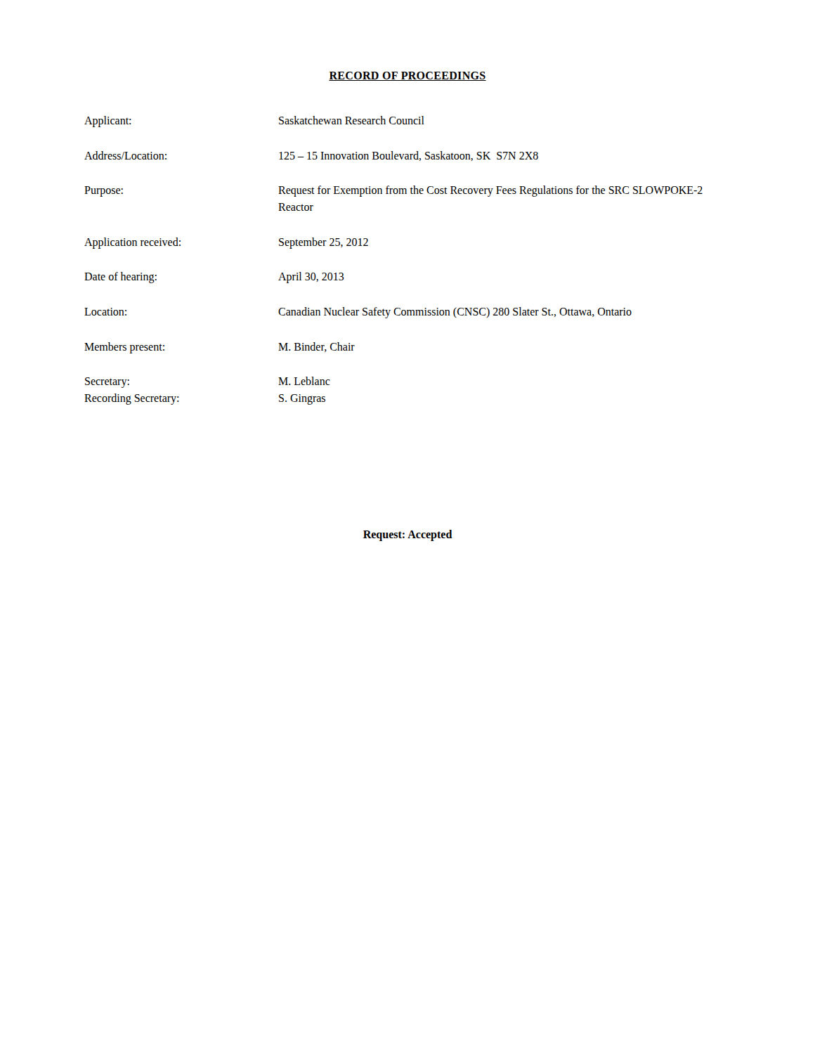RECORD OF PROCEEDINGS
| Applicant: | Saskatchewan Research Council |
| Address/Location: | 125 – 15 Innovation Boulevard, Saskatoon, SK S7N 2X8 |
| Purpose: | Request for Exemption from the Cost Recovery Fees Regulations for the SRC SLOWPOKE-2 Reactor |
| Application received: | September 25, 2012 |
| Date of hearing: | April 30, 2013 |
| Location: | Canadian Nuclear Safety Commission (CNSC) 280 Slater St., Ottawa, Ontario |
| Members present: | M. Binder, Chair |
| Secretary: | M. Leblanc |
| Recording Secretary: | S. Gingras |
Request: Accepted